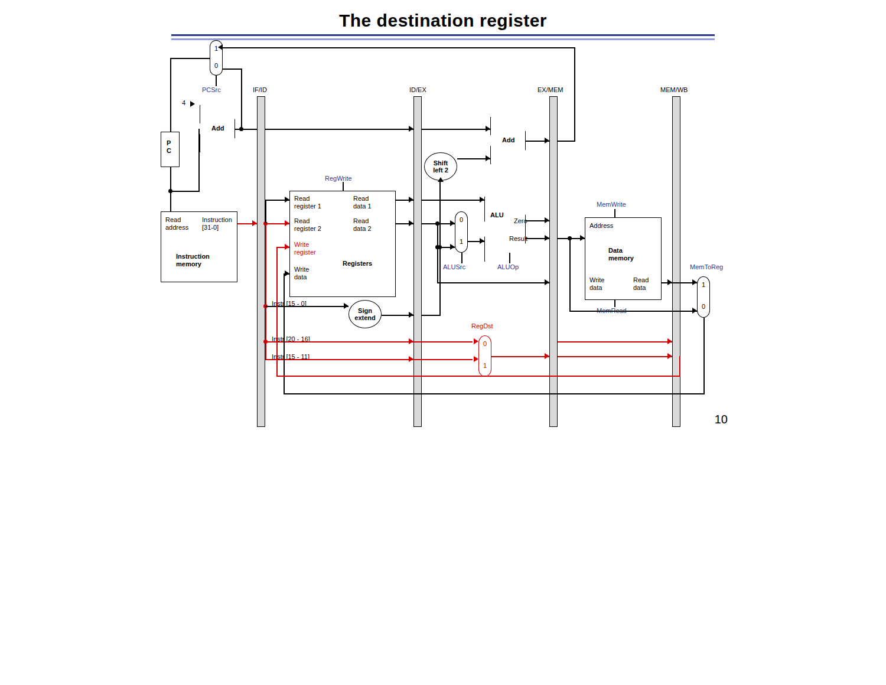The destination register
IF/ID
ID/EX
EX/MEM
MEM/WB
1 0
PCSrc
P
C
4
Add
Read
address
Instruction
[31-0]
Instruction
memory
Read
register 1
Read
data 1
Read
register 2
Read
data 2
Write
register
Write
data
Registers
RegWrite
Sign
extend
Shift
left 2
Add
0 1
ALUSrc
ALU
Zero
Result
ALUOp
Address
Data
memory
Write
data
Read
data
MemWrite
MemRead
1 0
MemToReg
0 1
RegDst
Instr [15 - 0]
Instr [20 - 16]
Instr [15 - 11]
10